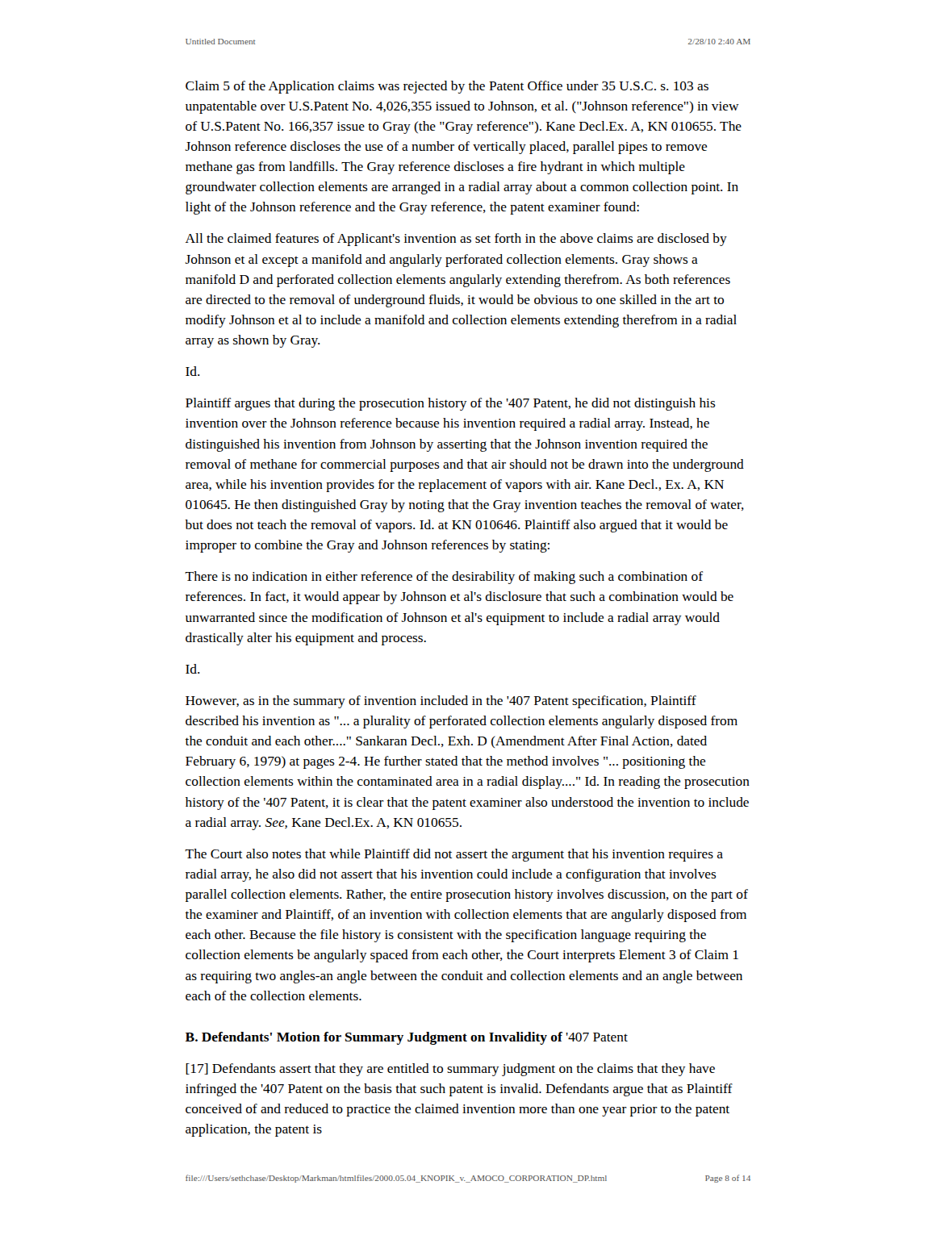Untitled Document 2/28/10 2:40 AM
Claim 5 of the Application claims was rejected by the Patent Office under 35 U.S.C. s. 103 as unpatentable over U.S.Patent No. 4,026,355 issued to Johnson, et al. ("Johnson reference") in view of U.S.Patent No. 166,357 issue to Gray (the "Gray reference"). Kane Decl.Ex. A, KN 010655. The Johnson reference discloses the use of a number of vertically placed, parallel pipes to remove methane gas from landfills. The Gray reference discloses a fire hydrant in which multiple groundwater collection elements are arranged in a radial array about a common collection point. In light of the Johnson reference and the Gray reference, the patent examiner found:
All the claimed features of Applicant's invention as set forth in the above claims are disclosed by Johnson et al except a manifold and angularly perforated collection elements. Gray shows a manifold D and perforated collection elements angularly extending therefrom. As both references are directed to the removal of underground fluids, it would be obvious to one skilled in the art to modify Johnson et al to include a manifold and collection elements extending therefrom in a radial array as shown by Gray.
Id.
Plaintiff argues that during the prosecution history of the '407 Patent, he did not distinguish his invention over the Johnson reference because his invention required a radial array. Instead, he distinguished his invention from Johnson by asserting that the Johnson invention required the removal of methane for commercial purposes and that air should not be drawn into the underground area, while his invention provides for the replacement of vapors with air. Kane Decl., Ex. A, KN 010645. He then distinguished Gray by noting that the Gray invention teaches the removal of water, but does not teach the removal of vapors. Id. at KN 010646. Plaintiff also argued that it would be improper to combine the Gray and Johnson references by stating:
There is no indication in either reference of the desirability of making such a combination of references. In fact, it would appear by Johnson et al's disclosure that such a combination would be unwarranted since the modification of Johnson et al's equipment to include a radial array would drastically alter his equipment and process.
Id.
However, as in the summary of invention included in the '407 Patent specification, Plaintiff described his invention as "... a plurality of perforated collection elements angularly disposed from the conduit and each other...." Sankaran Decl., Exh. D (Amendment After Final Action, dated February 6, 1979) at pages 2-4. He further stated that the method involves "... positioning the collection elements within the contaminated area in a radial display...." Id. In reading the prosecution history of the '407 Patent, it is clear that the patent examiner also understood the invention to include a radial array. See, Kane Decl.Ex. A, KN 010655.
The Court also notes that while Plaintiff did not assert the argument that his invention requires a radial array, he also did not assert that his invention could include a configuration that involves parallel collection elements. Rather, the entire prosecution history involves discussion, on the part of the examiner and Plaintiff, of an invention with collection elements that are angularly disposed from each other. Because the file history is consistent with the specification language requiring the collection elements be angularly spaced from each other, the Court interprets Element 3 of Claim 1 as requiring two angles-an angle between the conduit and collection elements and an angle between each of the collection elements.
B. Defendants' Motion for Summary Judgment on Invalidity of '407 Patent
[17] Defendants assert that they are entitled to summary judgment on the claims that they have infringed the '407 Patent on the basis that such patent is invalid. Defendants argue that as Plaintiff conceived of and reduced to practice the claimed invention more than one year prior to the patent application, the patent is
file:///Users/sethchase/Desktop/Markman/htmlfiles/2000.05.04_KNOPIK_v._AMOCO_CORPORATION_DP.html Page 8 of 14